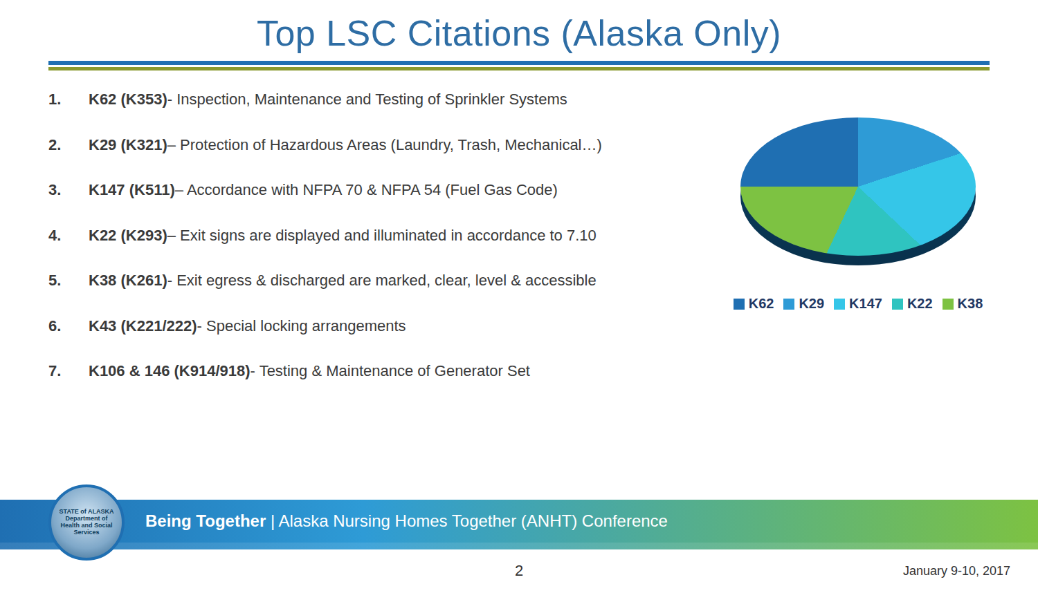Top LSC Citations (Alaska Only)
K62 (K353)- Inspection, Maintenance and Testing of Sprinkler Systems
K29 (K321)– Protection of Hazardous Areas (Laundry, Trash, Mechanical…)
K147 (K511)– Accordance with NFPA 70 & NFPA 54 (Fuel Gas Code)
K22 (K293)– Exit signs are displayed and illuminated in accordance to 7.10
K38 (K261)- Exit egress & discharged are marked, clear, level & accessible
K43 (K221/222)- Special locking arrangements
K106 & 146 (K914/918)- Testing & Maintenance of Generator Set
K62 K29 K147 K22 K38
Being Together | Alaska Nursing Homes Together (ANHT) Conference
STATE of ALASKA
Department of Health and Social Services
2
January 9-10, 2017